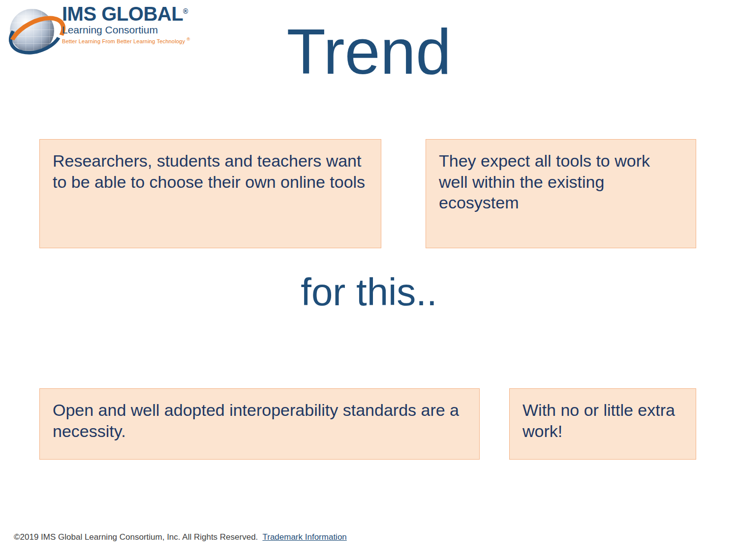IMS GLOBAL®
Learning Consortium
Better Learning From Better Learning Technology ®
Trend
Researchers, students and teachers want to be able to choose their own online tools
They expect all tools to work well within the existing ecosystem
for this..
Open and well adopted interoperability standards are a necessity.
With no or little extra work!
©2019 IMS Global Learning Consortium, Inc. All Rights Reserved. Trademark Information